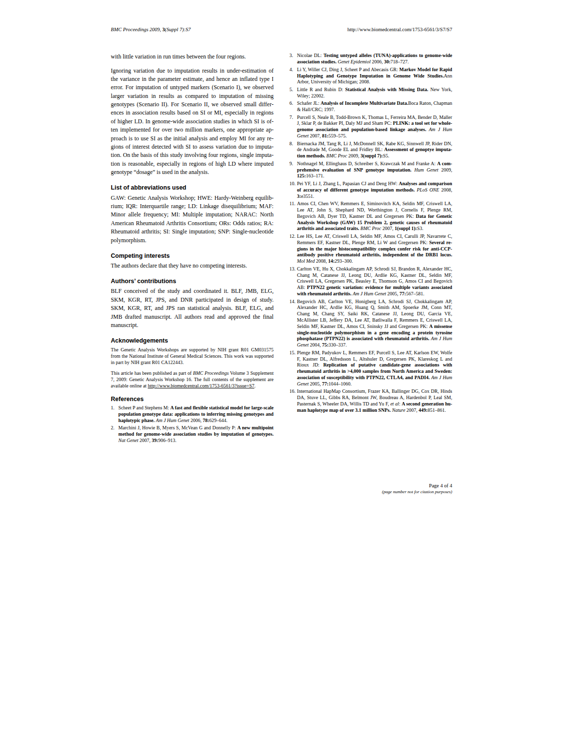BMC Proceedings 2009, 3(Suppl 7):S7
http://www.biomedcentral.com/1753-6561/3/S7/S7
with little variation in run times between the four regions.
Ignoring variation due to imputation results in under-estimation of the variance in the parameter estimate, and hence an inflated type I error. For imputation of untyped markers (Scenario I), we observed larger variation in results as compared to imputation of missing genotypes (Scenario II). For Scenario II, we observed small differences in association results based on SI or MI, especially in regions of higher LD. In genome-wide association studies in which SI is often implemented for over two million markers, one appropriate approach is to use SI as the initial analysis and employ MI for any regions of interest detected with SI to assess variation due to imputation. On the basis of this study involving four regions, single imputation is reasonable, especially in regions of high LD where imputed genotype “dosage” is used in the analysis.
List of abbreviations used
GAW: Genetic Analysis Workshop; HWE: Hardy-Weinberg equilibrium; IQR: Interquartile range; LD: Linkage disequilibrium; MAF: Minor allele frequency; MI: Multiple imputation; NARAC: North American Rheumatoid Arthritis Consortium; ORs: Odds ratios; RA: Rheumatoid arthritis; SI: Single imputation; SNP: Single-nucleotide polymorphism.
Competing interests
The authors declare that they have no competing interests.
Authors’ contributions
BLF conceived of the study and coordinated it. BLF, JMB, ELG, SKM, KGR, RT, JPS, and DNR participated in design of study. SKM, KGR, RT, and JPS ran statistical analysis. BLF, ELG, and JMB drafted manuscript. All authors read and approved the final manuscript.
Acknowledgements
The Genetic Analysis Workshops are supported by NIH grant R01 GM031575 from the National Institute of General Medical Sciences. This work was supported in part by NIH grant R01 CA122443.
This article has been published as part of BMC Proceedings Volume 3 Supplement 7, 2009: Genetic Analysis Workshop 16. The full contents of the supplement are available online at http://www.biomedcentral.com/1753-6561/3?issue=S7.
References
Scheet P and Stephens M: A fast and flexible statistical model for large-scale population genotype data: applications to inferring missing genotypes and haplotypic phase. Am J Hum Genet 2006, 78: 629–644.
Marchini J, Howie B, Myers S, McVean G and Donnelly P: A new multipoint method for genome-wide association studies by imputation of genotypes. Nat Genet 2007, 39: 906–913.
Nicolae DL: Testing untyped alleles (TUNA)-applications to genome-wide association studies. Genet Epidemiol 2006, 30: 718–727.
Li Y, Willer CJ, Ding J, Scheet P and Abecasis GR: Markov Model for Rapid Haplotyping and Genotype Imputation in Genome Wide Studies. Ann Arbor, University of Michigan; 2008.
Little R and Rubin D: Statistical Analysis with Missing Data. New York, Wiley; 22002.
Schafer JL: Analysis of Incomplete Multivariate Data. Boca Raton, Chapman & Hall/CRC; 1997.
Purcell S, Neale B, Todd-Brown K, Thomas L, Ferreira MA, Bender D, Maller J, Sklar P, de Bakker PI, Daly MJ and Sham PC: PLINK: a tool set for whole-genome association and population-based linkage analyses. Am J Hum Genet 2007, 81: 559–575.
Biernacka JM, Tang R, Li J, McDonnell SK, Rabe KG, Sinnwell JP, Rider DN, de Andrade M, Goode EL and Fridley BL: Assessment of genoptye imputation methods. BMC Proc 2009, 3(suppl 7): S5.
Nothnagel M, Ellinghaus D, Schreiber S, Krawczak M and Franke A: A comprehensive evaluation of SNP genotype imputation. Hum Genet 2009, 125: 163–171.
Pei YF, Li J, Zhang L, Papasian CJ and Deng HW: Analyses and comparison of accuracy of different genotype imputation methods. PLoS ONE 2008, 3: e3551.
Amos CI, Chen WV, Remmers E, Siminovitch KA, Seldin MF, Criswell LA, Lee AT, John S, Shephard ND, Worthington J, Cornelis F, Plenge RM, Begovich AB, Dyer TD, Kastner DL and Gregersen PK: Data for Genetic Analysis Workshop (GAW) 15 Problem 2, genetic causes of rheumatoid arthritis and associated traits. BMC Proc 2007, 1(suppl 1): S3.
Lee HS, Lee AT, Criswell LA, Seldin MF, Amos CI, Carulli JP, Navarrete C, Remmers EF, Kastner DL, Plenge RM, Li W and Gregersen PK: Several regions in the major histocompatibility complex confer risk for anti-CCP-antibody positive rheumatoid arthritis, independent of the DRB1 locus. Mol Med 2008, 14: 293–300.
Carlton VE, Hu X, Chokkalingam AP, Schrodi SJ, Brandon R, Alexander HC, Chang M, Catanese JJ, Leong DU, Ardlie KG, Kastner DL, Seldin MF, Criswell LA, Gregersen PK, Beasley E, Thomson G, Amos CI and Begovich AB: PTPN22 genetic variation: evidence for multiple variants associated with rheumatoid arthritis. Am J Hum Genet 2005, 77: 567–581.
Begovich AB, Carlton VE, Honigberg LA, Schrodi SJ, Chokkalingam AP, Alexander HC, Ardlie KG, Huang Q, Smith AM, Spoerke JM, Conn MT, Chang M, Chang SY, Saiki RK, Catanese JJ, Leong DU, Garcia VE, McAllister LB, Jeffery DA, Lee AT, Batliwalla F, Remmers E, Criswell LA, Seldin MF, Kastner DL, Amos CI, Sninsky JJ and Gregersen PK: A missense single-nucleotide polymorphism in a gene encoding a protein tyrosine phosphatase (PTPN22) is associated with rheumatoid arthritis. Am J Hum Genet 2004, 75: 330–337.
Plenge RM, Padyukov L, Remmers EF, Purcell S, Lee AT, Karlson EW, Wolfe F, Kastner DL, Alfredsson L, Altshuler D, Gregersen PK, Klareskog L and Rioux JD: Replication of putative candidate-gene associations with rheumatoid arthritis in >4,000 samples from North America and Sweden: association of susceptibility with PTPN22, CTLA4, and PADI4. Am J Hum Genet 2005, 77: 1044–1060.
International HapMap Consortium, Frazer KA, Ballinger DG, Cox DR, Hinds DA, Stuve LL, Gibbs RA, Belmont JW, Boudreau A, Hardenbol P, Leal SM, Pasternak S, Wheeler DA, Willis TD and Yu F, et al: A second generation human haplotype map of over 3.1 million SNPs. Nature 2007, 449: 851–861.
Page 4 of 4
(page number not for citation purposes)